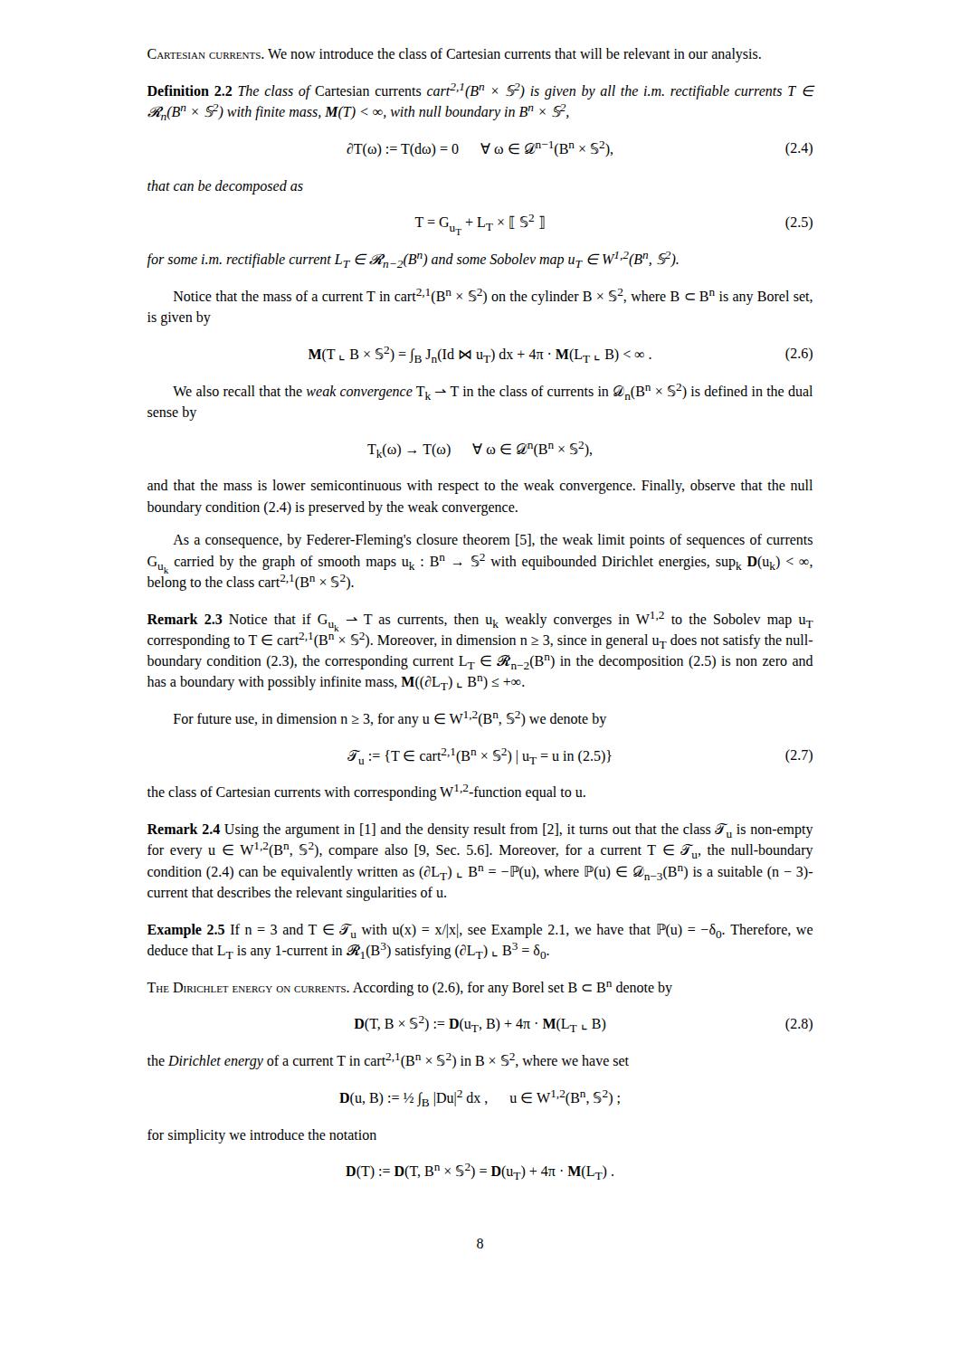Cartesian currents. We now introduce the class of Cartesian currents that will be relevant in our analysis.
Definition 2.2 The class of Cartesian currents cart2,1(Bn × 𝕊2) is given by all the i.m. rectifiable currents T ∈ 𝓡n(Bn × 𝕊2) with finite mass, M(T) < ∞, with null boundary in Bn × 𝕊2,
∂T(ω) := T(dω) = 0 ∀ ω ∈ 𝒟n−1(Bn × 𝕊2), (2.4)
that can be decomposed as
T = GuT + LT × ⟦ 𝕊2 ⟧ (2.5)
for some i.m. rectifiable current LT ∈ 𝓡n−2(Bn) and some Sobolev map uT ∈ W1,2(Bn, 𝕊2).
Notice that the mass of a current T in cart2,1(Bn × 𝕊2) on the cylinder B × 𝕊2, where B ⊂ Bn is any Borel set, is given by
M(T ⌞ B × 𝕊2) = ∫B Jn(Id ⋈ uT) dx + 4π · M(LT ⌞ B) < ∞ . (2.6)
We also recall that the weak convergence Tk ⇀ T in the class of currents in 𝒟n(Bn × 𝕊2) is defined in the dual sense by
Tk(ω) → T(ω) ∀ ω ∈ 𝒟n(Bn × 𝕊2),
and that the mass is lower semicontinuous with respect to the weak convergence. Finally, observe that the null boundary condition (2.4) is preserved by the weak convergence.
As a consequence, by Federer-Fleming's closure theorem [5], the weak limit points of sequences of currents Guk carried by the graph of smooth maps uk : Bn → 𝕊2 with equibounded Dirichlet energies, supk D(uk) < ∞, belong to the class cart2,1(Bn × 𝕊2).
Remark 2.3 Notice that if Guk ⇀ T as currents, then uk weakly converges in W1,2 to the Sobolev map uT corresponding to T ∈ cart2,1(Bn × 𝕊2). Moreover, in dimension n ≥ 3, since in general uT does not satisfy the null-boundary condition (2.3), the corresponding current LT ∈ 𝓡n−2(Bn) in the decomposition (2.5) is non zero and has a boundary with possibly infinite mass, M((∂LT) ⌞ Bn) ≤ +∞.
For future use, in dimension n ≥ 3, for any u ∈ W1,2(Bn, 𝕊2) we denote by
𝒯u := {T ∈ cart2,1(Bn × 𝕊2) | uT = u in (2.5)} (2.7)
the class of Cartesian currents with corresponding W1,2-function equal to u.
Remark 2.4 Using the argument in [1] and the density result from [2], it turns out that the class 𝒯u is non-empty for every u ∈ W1,2(Bn, 𝕊2), compare also [9, Sec. 5.6]. Moreover, for a current T ∈ 𝒯u, the null-boundary condition (2.4) can be equivalently written as (∂LT) ⌞ Bn = −ℙ(u), where ℙ(u) ∈ 𝒟n−3(Bn) is a suitable (n − 3)-current that describes the relevant singularities of u.
Example 2.5 If n = 3 and T ∈ 𝒯u with u(x) = x/|x|, see Example 2.1, we have that ℙ(u) = −δ0. Therefore, we deduce that LT is any 1-current in 𝓡1(B3) satisfying (∂LT) ⌞ B3 = δ0.
The Dirichlet energy on currents. According to (2.6), for any Borel set B ⊂ Bn denote by
D(T, B × 𝕊2) := D(uT, B) + 4π · M(LT ⌞ B) (2.8)
the Dirichlet energy of a current T in cart2,1(Bn × 𝕊2) in B × 𝕊2, where we have set
D(u, B) := ½ ∫B |Du|2 dx , u ∈ W1,2(Bn, 𝕊2) ;
for simplicity we introduce the notation
D(T) := D(T, Bn × 𝕊2) = D(uT) + 4π · M(LT) .
8